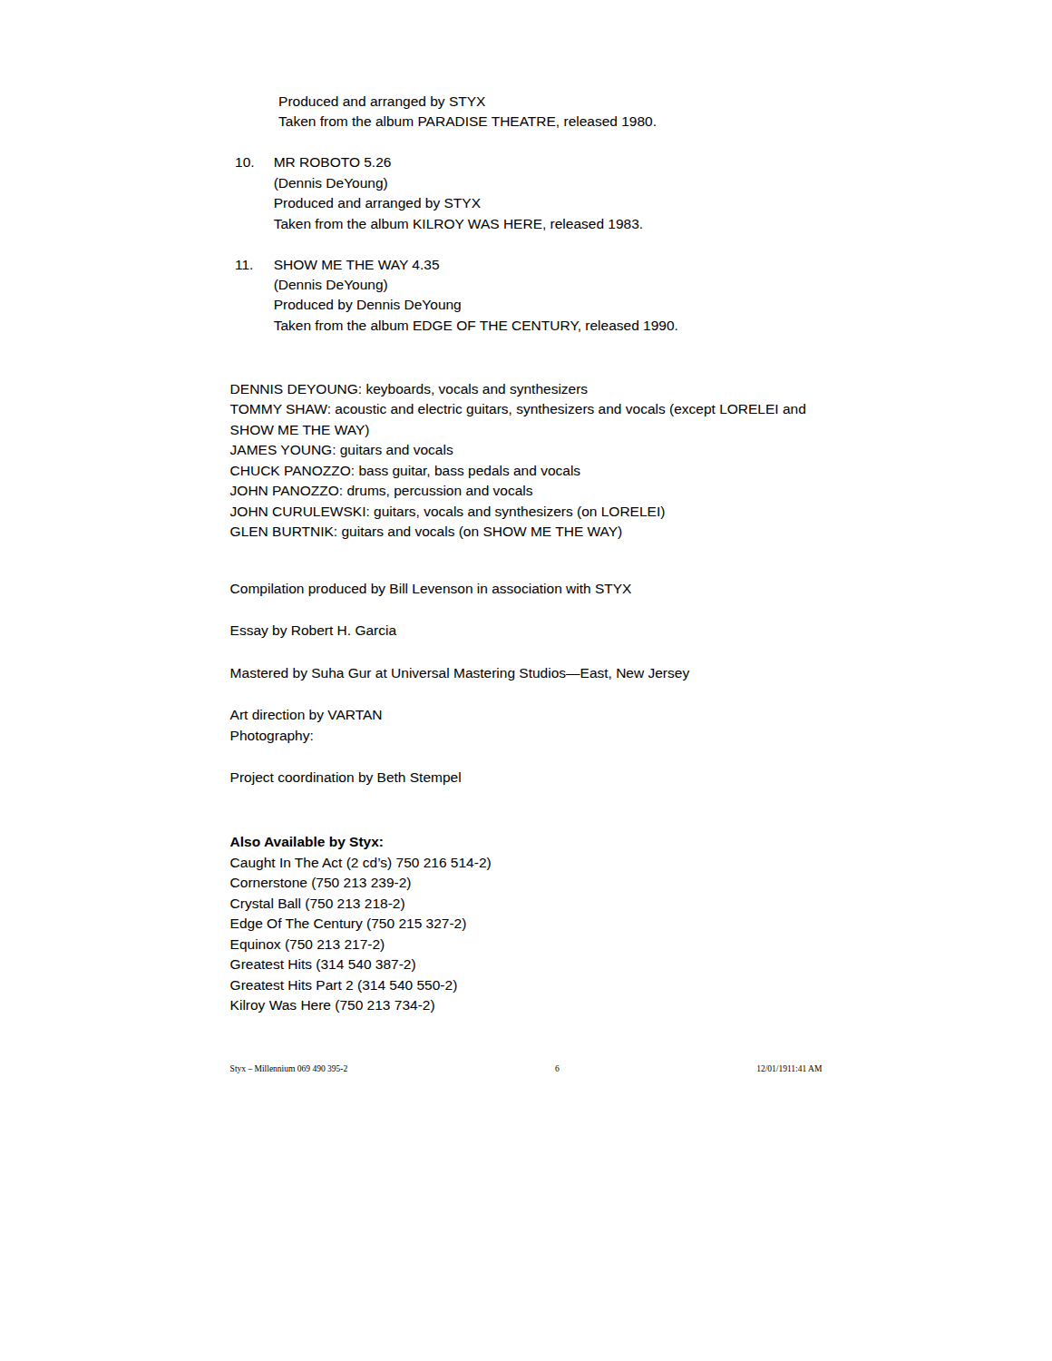Produced and arranged by STYX
Taken from the album PARADISE THEATRE, released 1980.
10.
MR ROBOTO 5.26
(Dennis DeYoung)
Produced and arranged by STYX
Taken from the album KILROY WAS HERE, released 1983.
11.
SHOW ME THE WAY 4.35
(Dennis DeYoung)
Produced by Dennis DeYoung
Taken from the album EDGE OF THE CENTURY, released 1990.
DENNIS DEYOUNG: keyboards, vocals and synthesizers
TOMMY SHAW: acoustic and electric guitars, synthesizers and vocals (except LORELEI and SHOW ME THE WAY)
JAMES YOUNG: guitars and vocals
CHUCK PANOZZO: bass guitar, bass pedals and vocals
JOHN PANOZZO: drums, percussion and vocals
JOHN CURULEWSKI: guitars, vocals and synthesizers (on LORELEI)
GLEN BURTNIK: guitars and vocals (on SHOW ME THE WAY)
Compilation produced by Bill Levenson in association with STYX
Essay by Robert H. Garcia
Mastered by Suha Gur at Universal Mastering Studios—East, New Jersey
Art direction by VARTAN
Photography:
Project coordination by Beth Stempel
Also Available by Styx:
Caught In The Act (2 cd’s) 750 216 514-2)
Cornerstone (750 213 239-2)
Crystal Ball (750 213 218-2)
Edge Of The Century (750 215 327-2)
Equinox (750 213 217-2)
Greatest Hits (314 540 387-2)
Greatest Hits Part 2 (314 540 550-2)
Kilroy Was Here (750 213 734-2)
Styx – Millennium 069 490 395-2
6
12/01/1911:41 AM